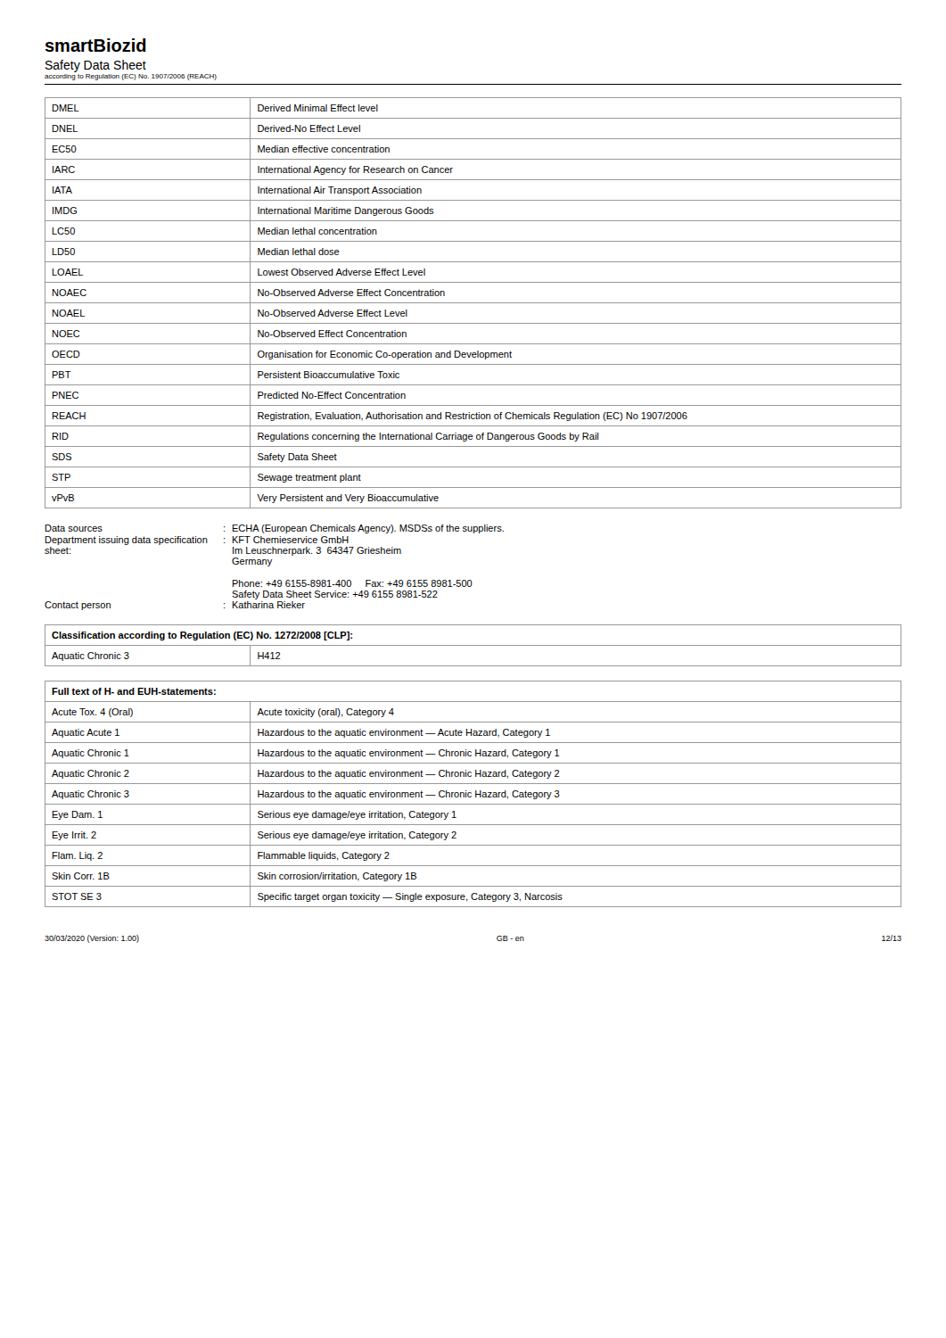smartBiozid
Safety Data Sheet
according to Regulation (EC) No. 1907/2006 (REACH)
| DMEL | Derived Minimal Effect level |
| DNEL | Derived-No Effect Level |
| EC50 | Median effective concentration |
| IARC | International Agency for Research on Cancer |
| IATA | International Air Transport Association |
| IMDG | International Maritime Dangerous Goods |
| LC50 | Median lethal concentration |
| LD50 | Median lethal dose |
| LOAEL | Lowest Observed Adverse Effect Level |
| NOAEC | No-Observed Adverse Effect Concentration |
| NOAEL | No-Observed Adverse Effect Level |
| NOEC | No-Observed Effect Concentration |
| OECD | Organisation for Economic Co-operation and Development |
| PBT | Persistent Bioaccumulative Toxic |
| PNEC | Predicted No-Effect Concentration |
| REACH | Registration, Evaluation, Authorisation and Restriction of Chemicals Regulation (EC) No 1907/2006 |
| RID | Regulations concerning the International Carriage of Dangerous Goods by Rail |
| SDS | Safety Data Sheet |
| STP | Sewage treatment plant |
| vPvB | Very Persistent and Very Bioaccumulative |
Data sources
:
ECHA (European Chemicals Agency). MSDSs of the suppliers.
Department issuing data specification sheet:
:
KFT Chemieservice GmbH
Im Leuschnerpark. 3 64347 Griesheim
Germany
Phone: +49 6155-8981-400 Fax: +49 6155 8981-500
Safety Data Sheet Service: +49 6155 8981-522
Contact person
:
Katharina Rieker
| Classification according to Regulation (EC) No. 1272/2008 [CLP]: |
| --- |
| Aquatic Chronic 3 | H412 |
| Full text of H- and EUH-statements: |
| --- |
| Acute Tox. 4 (Oral) | Acute toxicity (oral), Category 4 |
| Aquatic Acute 1 | Hazardous to the aquatic environment — Acute Hazard, Category 1 |
| Aquatic Chronic 1 | Hazardous to the aquatic environment — Chronic Hazard, Category 1 |
| Aquatic Chronic 2 | Hazardous to the aquatic environment — Chronic Hazard, Category 2 |
| Aquatic Chronic 3 | Hazardous to the aquatic environment — Chronic Hazard, Category 3 |
| Eye Dam. 1 | Serious eye damage/eye irritation, Category 1 |
| Eye Irrit. 2 | Serious eye damage/eye irritation, Category 2 |
| Flam. Liq. 2 | Flammable liquids, Category 2 |
| Skin Corr. 1B | Skin corrosion/irritation, Category 1B |
| STOT SE 3 | Specific target organ toxicity — Single exposure, Category 3, Narcosis |
30/03/2020 (Version: 1.00)
GB - en
12/13